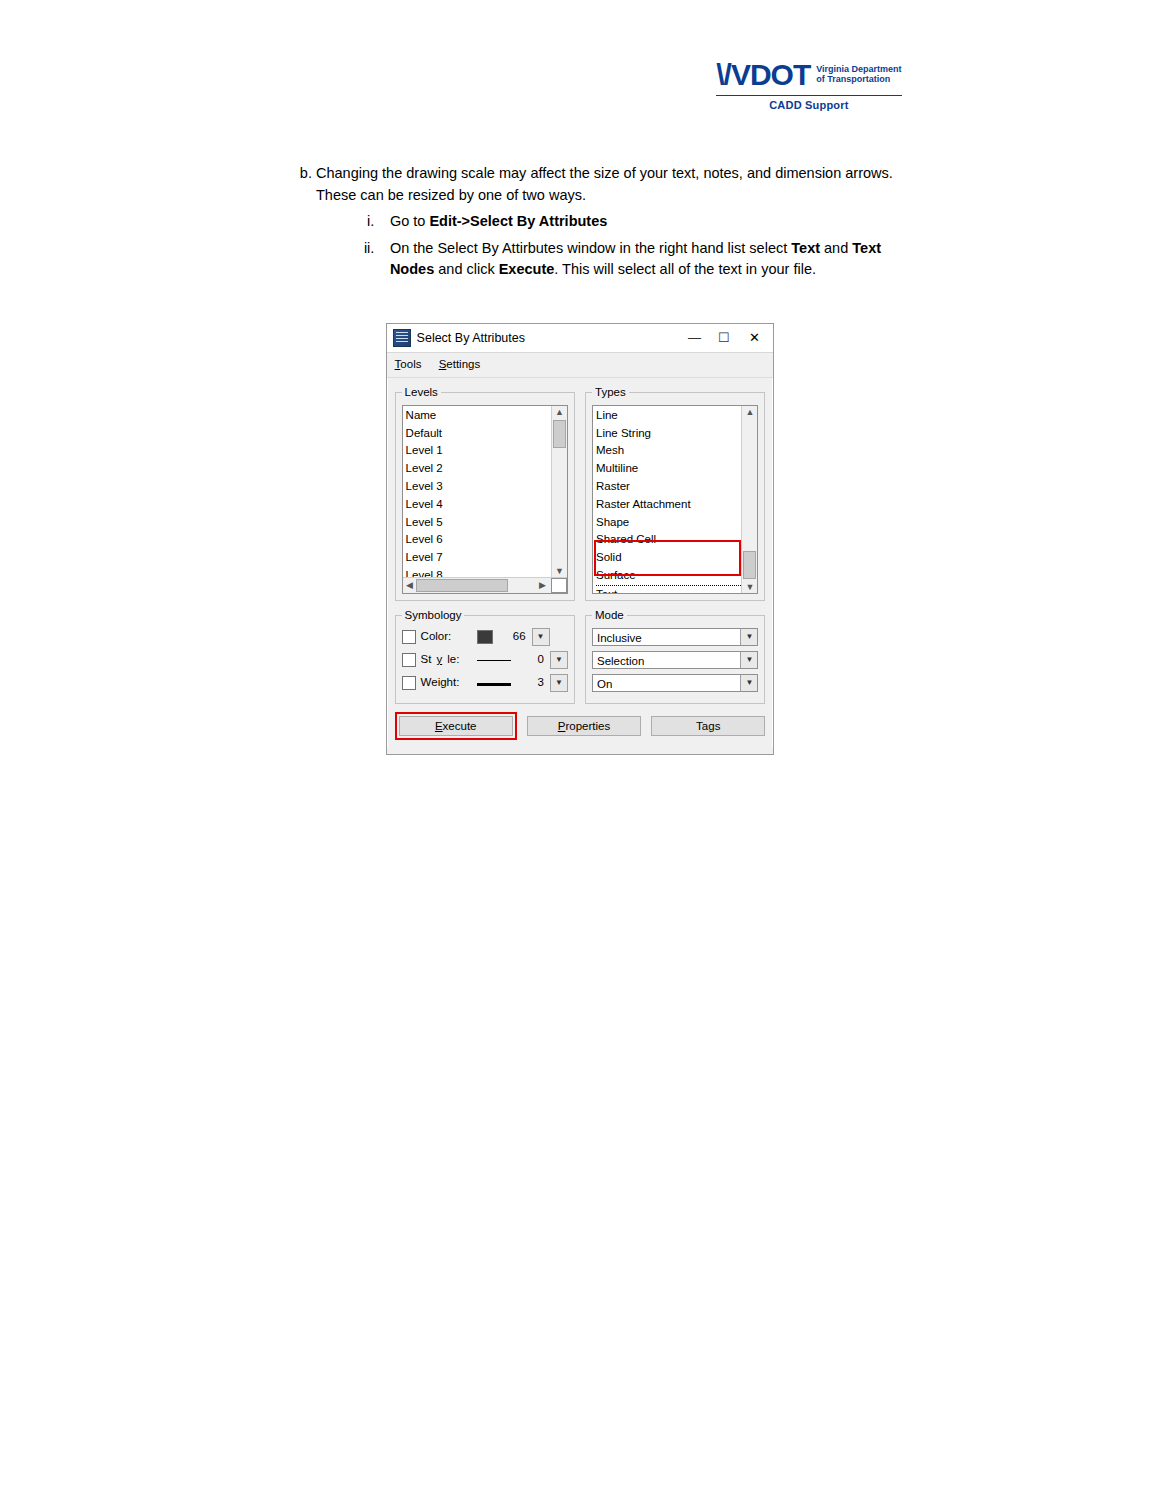\/VDOT
Virginia Department
of Transportation
CADD Support
Changing the drawing scale may affect the size of your text, notes, and dimension arrows. These can be resized by one of two ways.
Go to Edit->Select By Attributes
On the Select By Attirbutes window in the right hand list select Text and Text Nodes and click Execute. This will select all of the text in your file.
Select By Attributes — ☐ ✕
Tools Settings
Levels
Name
Default
Level 1
Level 2
Level 3
Level 4
Level 5
Level 6
Level 7
Level 8
▲
▼
◀
▶
Types
Line
Line String
Mesh
Multiline
Raster
Raster Attachment
Shape
Shared Cell
Solid
Surface
Text
Text Node
▲
▼
Symbology
Color: 66 ▼
Style: 0 ▼
Weight: 3 ▼
Mode
Inclusive▼
Selection▼
On▼
Execute
Properties
Tags